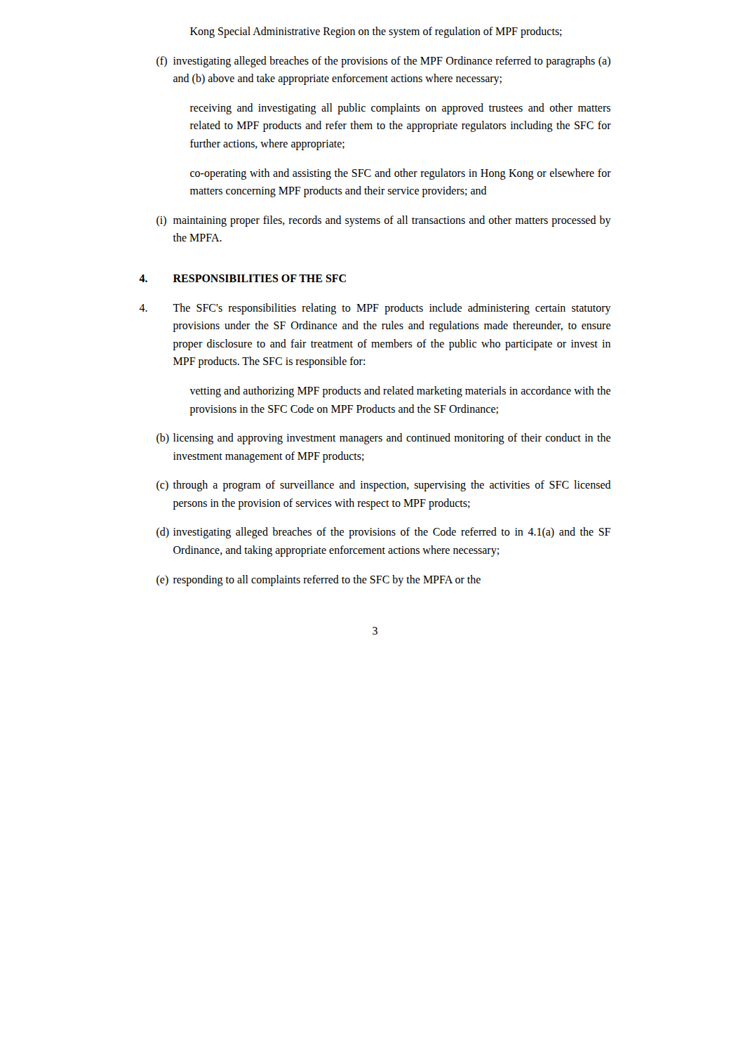Kong Special Administrative Region on the system of regulation of MPF products;
(f)
investigating alleged breaches of the provisions of the MPF Ordinance referred to paragraphs (a) and (b) above and take appropriate enforcement actions where necessary;
receiving and investigating all public complaints on approved trustees and other matters related to MPF products and refer them to the appropriate regulators including the SFC for further actions, where appropriate;
co-operating with and assisting the SFC and other regulators in Hong Kong or elsewhere for matters concerning MPF products and their service providers; and
(i)
maintaining proper files, records and systems of all transactions and other matters processed by the MPFA.
4. RESPONSIBILITIES OF THE SFC
4.
The SFC's responsibilities relating to MPF products include administering certain statutory provisions under the SF Ordinance and the rules and regulations made thereunder, to ensure proper disclosure to and fair treatment of members of the public who participate or invest in MPF products. The SFC is responsible for:
vetting and authorizing MPF products and related marketing materials in accordance with the provisions in the SFC Code on MPF Products and the SF Ordinance;
(b)
licensing and approving investment managers and continued monitoring of their conduct in the investment management of MPF products;
(c)
through a program of surveillance and inspection, supervising the activities of SFC licensed persons in the provision of services with respect to MPF products;
(d)
investigating alleged breaches of the provisions of the Code referred to in 4.1(a) and the SF Ordinance, and taking appropriate enforcement actions where necessary;
(e)
responding to all complaints referred to the SFC by the MPFA or the
3